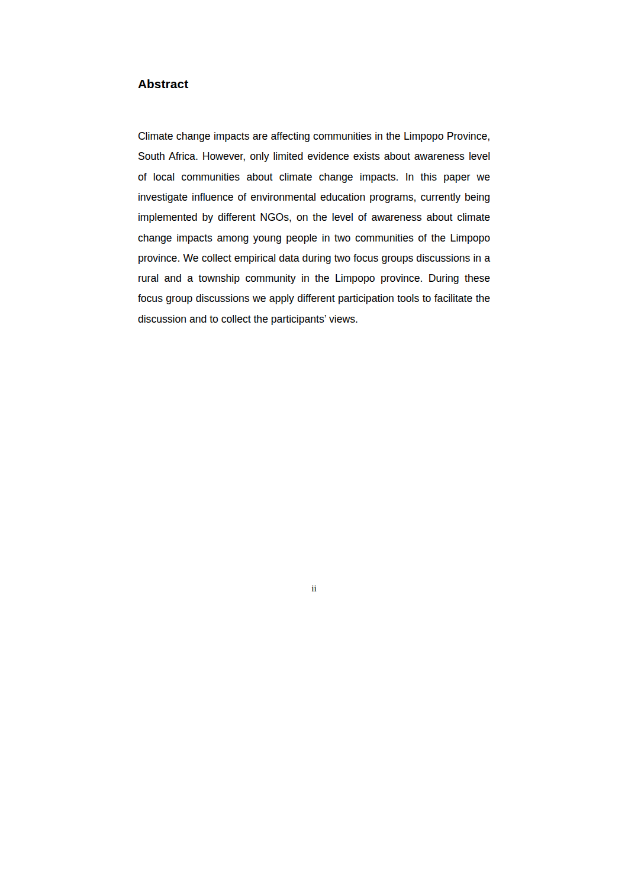Abstract
Climate change impacts are affecting communities in the Limpopo Province, South Africa. However, only limited evidence exists about awareness level of local communities about climate change impacts. In this paper we investigate influence of environmental education programs, currently being implemented by different NGOs, on the level of awareness about climate change impacts among young people in two communities of the Limpopo province. We collect empirical data during two focus groups discussions in a rural and a township community in the Limpopo province. During these focus group discussions we apply different participation tools to facilitate the discussion and to collect the participants’ views.
ii